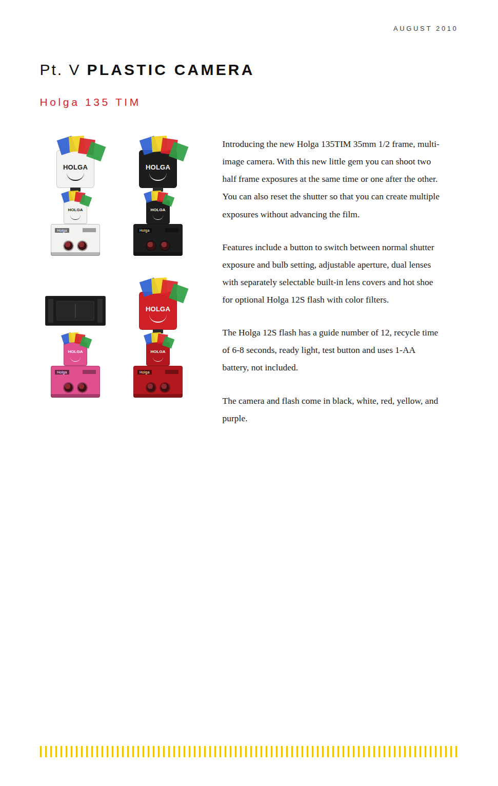August 2010
Pt. V PLASTIC CAMERA
Holga 135 TIM
HOLGA
HOLGA
HOLGA
Holga
HOLGA
Holga
HOLGA
HOLGA
Holga
HOLGA
Holga
Introducing the new Holga 135TIM 35mm 1/2 frame, multi-image camera. With this new little gem you can shoot two half frame exposures at the same time or one after the other. You can also reset the shutter so that you can create multiple exposures without advancing the film.
Features include a button to switch between normal shutter exposure and bulb setting, adjustable aperture, dual lenses with separately selectable built-in lens covers and hot shoe for optional Holga 12S flash with color filters.
The Holga 12S flash has a guide number of 12, recycle time of 6-8 seconds, ready light, test button and uses 1-AA battery, not included.
The camera and flash come in black, white, red, yellow, and purple.